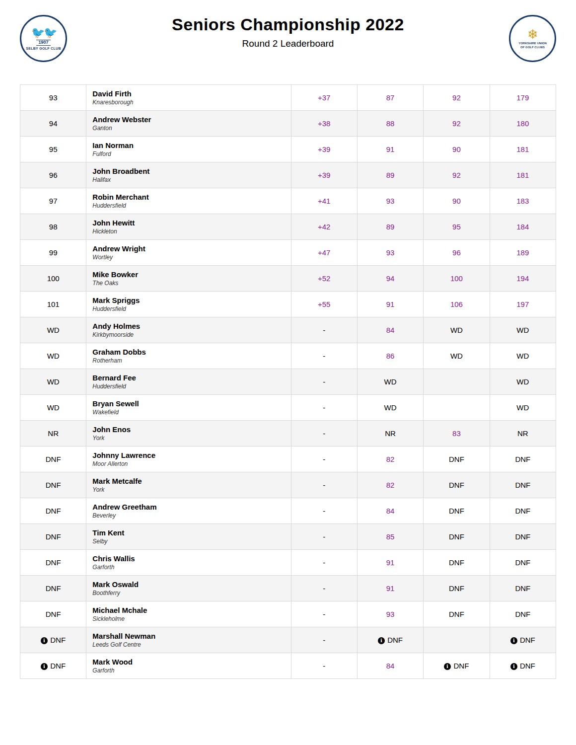🐦🐦
1907
SELBY GOLF CLUB
Seniors Championship 2022
Round 2 Leaderboard
❄
YORKSHIRE UNION
OF GOLF CLUBS
| 93 | David Firth Knaresborough | +37 | 87 | 92 | 179 |
| 94 | Andrew Webster Ganton | +38 | 88 | 92 | 180 |
| 95 | Ian Norman Fulford | +39 | 91 | 90 | 181 |
| 96 | John Broadbent Halifax | +39 | 89 | 92 | 181 |
| 97 | Robin Merchant Huddersfield | +41 | 93 | 90 | 183 |
| 98 | John Hewitt Hickleton | +42 | 89 | 95 | 184 |
| 99 | Andrew Wright Wortley | +47 | 93 | 96 | 189 |
| 100 | Mike Bowker The Oaks | +52 | 94 | 100 | 194 |
| 101 | Mark Spriggs Huddersfield | +55 | 91 | 106 | 197 |
| WD | Andy Holmes Kirkbymoorside | - | 84 | WD | WD |
| WD | Graham Dobbs Rotherham | - | 86 | WD | WD |
| WD | Bernard Fee Huddersfield | - | WD | | WD |
| WD | Bryan Sewell Wakefield | - | WD | | WD |
| NR | John Enos York | - | NR | 83 | NR |
| DNF | Johnny Lawrence Moor Allerton | - | 82 | DNF | DNF |
| DNF | Mark Metcalfe York | - | 82 | DNF | DNF |
| DNF | Andrew Greetham Beverley | - | 84 | DNF | DNF |
| DNF | Tim Kent Selby | - | 85 | DNF | DNF |
| DNF | Chris Wallis Garforth | - | 91 | DNF | DNF |
| DNF | Mark Oswald Boothferry | - | 91 | DNF | DNF |
| DNF | Michael Mchale Sickleholme | - | 93 | DNF | DNF |
| DNF | Marshall Newman Leeds Golf Centre | - | DNF | | DNF |
| DNF | Mark Wood Garforth | - | 84 | DNF | DNF |